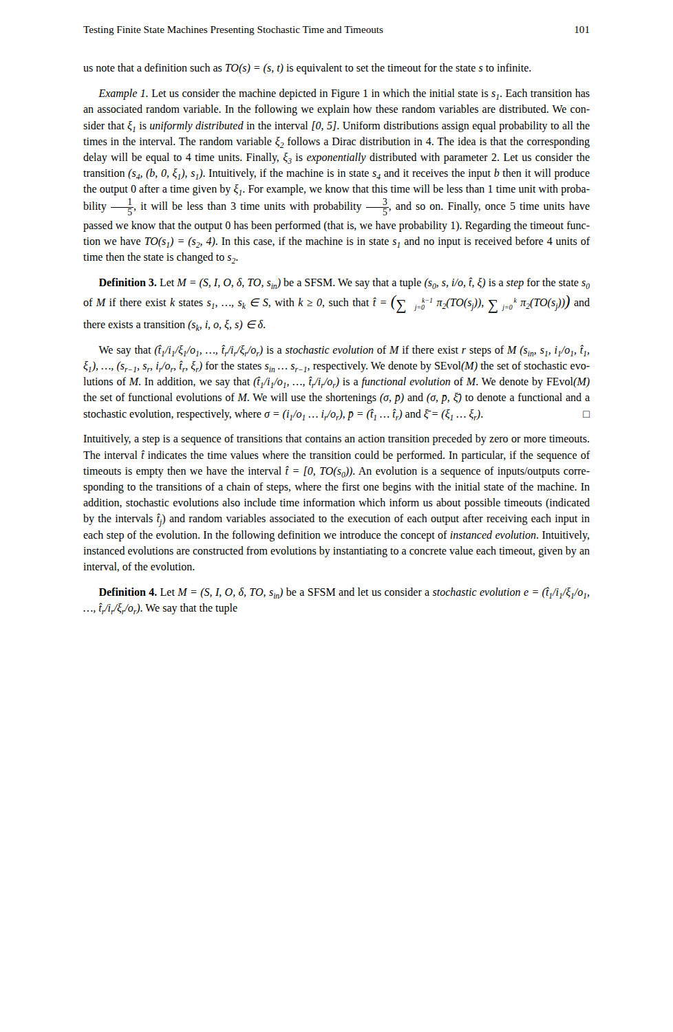Testing Finite State Machines Presenting Stochastic Time and Timeouts 101
us note that a definition such as TO(s) = (s, t) is equivalent to set the timeout for the state s to infinite.
Example 1. Let us consider the machine depicted in Figure 1 in which the initial state is s1. Each transition has an associated random variable. In the following we explain how these random variables are distributed. We consider that ξ1 is uniformly distributed in the interval [0, 5]. Uniform distributions assign equal probability to all the times in the interval. The random variable ξ2 follows a Dirac distribution in 4. The idea is that the corresponding delay will be equal to 4 time units. Finally, ξ3 is exponentially distributed with parameter 2. Let us consider the transition (s4, (b, 0, ξ1), s1). Intuitively, if the machine is in state s4 and it receives the input b then it will produce the output 0 after a time given by ξ1. For example, we know that this time will be less than 1 time unit with probability 15, it will be less than 3 time units with probability 35, and so on. Finally, once 5 time units have passed we know that the output 0 has been performed (that is, we have probability 1). Regarding the timeout function we have TO(s1) = (s2, 4). In this case, if the machine is in state s1 and no input is received before 4 units of time then the state is changed to s2.
Definition 3. Let M = (S, I, O, δ, TO, sin) be a SFSM. We say that a tuple (s0, s, i/o, t̂, ξ) is a step for the state s0 of M if there exist k states s1, …, sk ∈ S, with k ≥ 0, such that t̂ = (∑k−1
j=0 π2(TO(sj)), ∑k
j=0 π2(TO(sj))) and there exists a transition (sk, i, o, ξ, s) ∈ δ.
We say that (t̂1/i1/ξ1/o1, …, t̂r/ir/ξr/or) is a stochastic evolution of M if there exist r steps of M (sin, s1, i1/o1, t̂1, ξ1), …, (sr−1, sr, ir/or, t̂r, ξr) for the states sin … sr−1, respectively. We denote by SEvol(M) the set of stochastic evolutions of M. In addition, we say that (t̂1/i1/o1, …, t̂r/ir/or) is a functional evolution of M. We denote by FEvol(M) the set of functional evolutions of M. We will use the shortenings (σ, p̄) and (σ, p̄, ξ̄) to denote a functional and a stochastic evolution, respectively, where σ = (i1/o1 … ir/or), p̄ = (t̂1 … t̂r) and ξ̄ = (ξ1 … ξr). □
Intuitively, a step is a sequence of transitions that contains an action transition preceded by zero or more timeouts. The interval t̂ indicates the time values where the transition could be performed. In particular, if the sequence of timeouts is empty then we have the interval t̂ = [0, TO(s0)). An evolution is a sequence of inputs/outputs corresponding to the transitions of a chain of steps, where the first one begins with the initial state of the machine. In addition, stochastic evolutions also include time information which inform us about possible timeouts (indicated by the intervals t̂j) and random variables associated to the execution of each output after receiving each input in each step of the evolution. In the following definition we introduce the concept of instanced evolution. Intuitively, instanced evolutions are constructed from evolutions by instantiating to a concrete value each timeout, given by an interval, of the evolution.
Definition 4. Let M = (S, I, O, δ, TO, sin) be a SFSM and let us consider a stochastic evolution e = (t̂1/i1/ξ1/o1, …, t̂r/ir/ξr/or). We say that the tuple